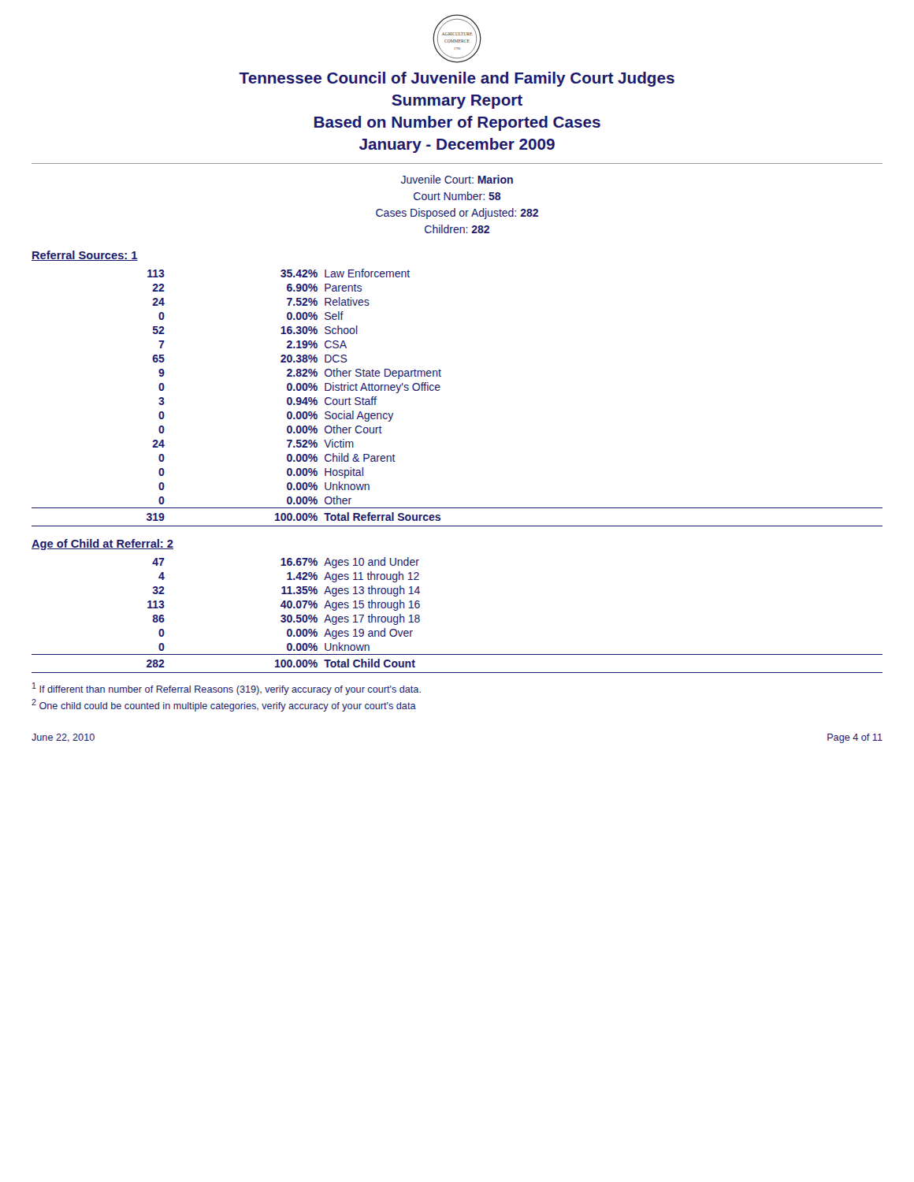Tennessee Council of Juvenile and Family Court Judges
Summary Report
Based on Number of Reported Cases
January - December 2009
Juvenile Court: Marion
Court Number: 58
Cases Disposed or Adjusted: 282
Children: 282
Referral Sources: 1
| 113 | 35.42% | Law Enforcement |
| 22 | 6.90% | Parents |
| 24 | 7.52% | Relatives |
| 0 | 0.00% | Self |
| 52 | 16.30% | School |
| 7 | 2.19% | CSA |
| 65 | 20.38% | DCS |
| 9 | 2.82% | Other State Department |
| 0 | 0.00% | District Attorney's Office |
| 3 | 0.94% | Court Staff |
| 0 | 0.00% | Social Agency |
| 0 | 0.00% | Other Court |
| 24 | 7.52% | Victim |
| 0 | 0.00% | Child & Parent |
| 0 | 0.00% | Hospital |
| 0 | 0.00% | Unknown |
| 0 | 0.00% | Other |
| 319 | 100.00% | Total Referral Sources |
Age of Child at Referral: 2
| 47 | 16.67% | Ages 10 and Under |
| 4 | 1.42% | Ages 11 through 12 |
| 32 | 11.35% | Ages 13 through 14 |
| 113 | 40.07% | Ages 15 through 16 |
| 86 | 30.50% | Ages 17 through 18 |
| 0 | 0.00% | Ages 19 and Over |
| 0 | 0.00% | Unknown |
| 282 | 100.00% | Total Child Count |
1 If different than number of Referral Reasons (319), verify accuracy of your court's data.
2 One child could be counted in multiple categories, verify accuracy of your court's data
June 22, 2010 Page 4 of 11